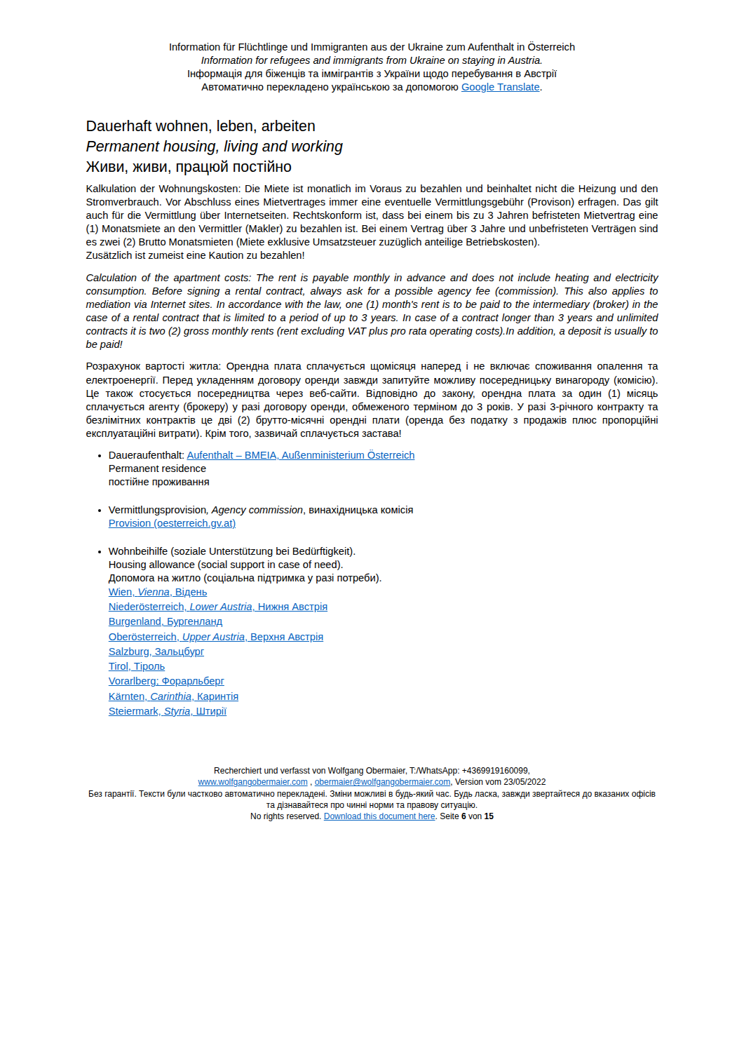Information für Flüchtlinge und Immigranten aus der Ukraine zum Aufenthalt in Österreich
Information for refugees and immigrants from Ukraine on staying in Austria.
Інформація для біженців та іммігрантів з України щодо перебування в Австрії
Автоматично перекладено українською за допомогою Google Translate.
Dauerhaft wohnen, leben, arbeiten
Permanent housing, living and working
Живи, живи, працюй постійно
Kalkulation der Wohnungskosten: Die Miete ist monatlich im Voraus zu bezahlen und beinhaltet nicht die Heizung und den Stromverbrauch. Vor Abschluss eines Mietvertrages immer eine eventuelle Vermittlungsgebühr (Provison) erfragen. Das gilt auch für die Vermittlung über Internetseiten. Rechtskonform ist, dass bei einem bis zu 3 Jahren befristeten Mietvertrag eine (1) Monatsmiete an den Vermittler (Makler) zu bezahlen ist. Bei einem Vertrag über 3 Jahre und unbefristeten Verträgen sind es zwei (2) Brutto Monatsmieten (Miete exklusive Umsatzsteuer zuzüglich anteilige Betriebskosten).
Zusätzlich ist zumeist eine Kaution zu bezahlen!
Calculation of the apartment costs: The rent is payable monthly in advance and does not include heating and electricity consumption. Before signing a rental contract, always ask for a possible agency fee (commission). This also applies to mediation via Internet sites. In accordance with the law, one (1) month's rent is to be paid to the intermediary (broker) in the case of a rental contract that is limited to a period of up to 3 years. In case of a contract longer than 3 years and unlimited contracts it is two (2) gross monthly rents (rent excluding VAT plus pro rata operating costs).In addition, a deposit is usually to be paid!
Розрахунок вартості житла: Орендна плата сплачується щомісяця наперед і не включає споживання опалення та електроенергії. Перед укладенням договору оренди завжди запитуйте можливу посередницьку винагороду (комісію). Це також стосується посередництва через веб-сайти. Відповідно до закону, орендна плата за один (1) місяць сплачується агенту (брокеру) у разі договору оренди, обмеженого терміном до 3 років. У разі 3-річного контракту та безлімітних контрактів це дві (2) брутто-місячні орендні плати (оренда без податку з продажів плюс пропорційні експлуатаційні витрати). Крім того, зазвичай сплачується застава!
Daueraufenthalt: Aufenthalt – BMEIA, Außenministerium Österreich
Permanent residence
постійне проживання
Vermittlungsprovision, Agency commission, винахідницька комісія
Provision (oesterreich.gv.at)
Wohnbeihilfe (soziale Unterstützung bei Bedürftigkeit).
Housing allowance (social support in case of need).
Допомога на житло (соціальна підтримка у разі потреби).
Wien, Vienna, Відень Niederösterreich, Lower Austria, Нижня Австрія Burgenland, Бургенланд Oberösterreich, Upper Austria, Верхня Австрія Salzburg, Зальцбург Tirol, Тіроль Vorarlberg; Форарльберг Kärnten, Carinthia, Каринтія Steiermark, Styria, Штирії
Recherchiert und verfasst von Wolfgang Obermaier, T:/WhatsApp: +4369919160099,
www.wolfgangobermaier.com , obermaier@wolfgangobermaier.com, Version vom 23/05/2022
Без гарантії. Тексти були частково автоматично перекладені. Зміни можливі в будь-який час. Будь ласка, завжди звертайтеся до вказаних офісів та дізнавайтеся про чинні норми та правову ситуацію.
No rights reserved. Download this document here. Seite 6 von 15